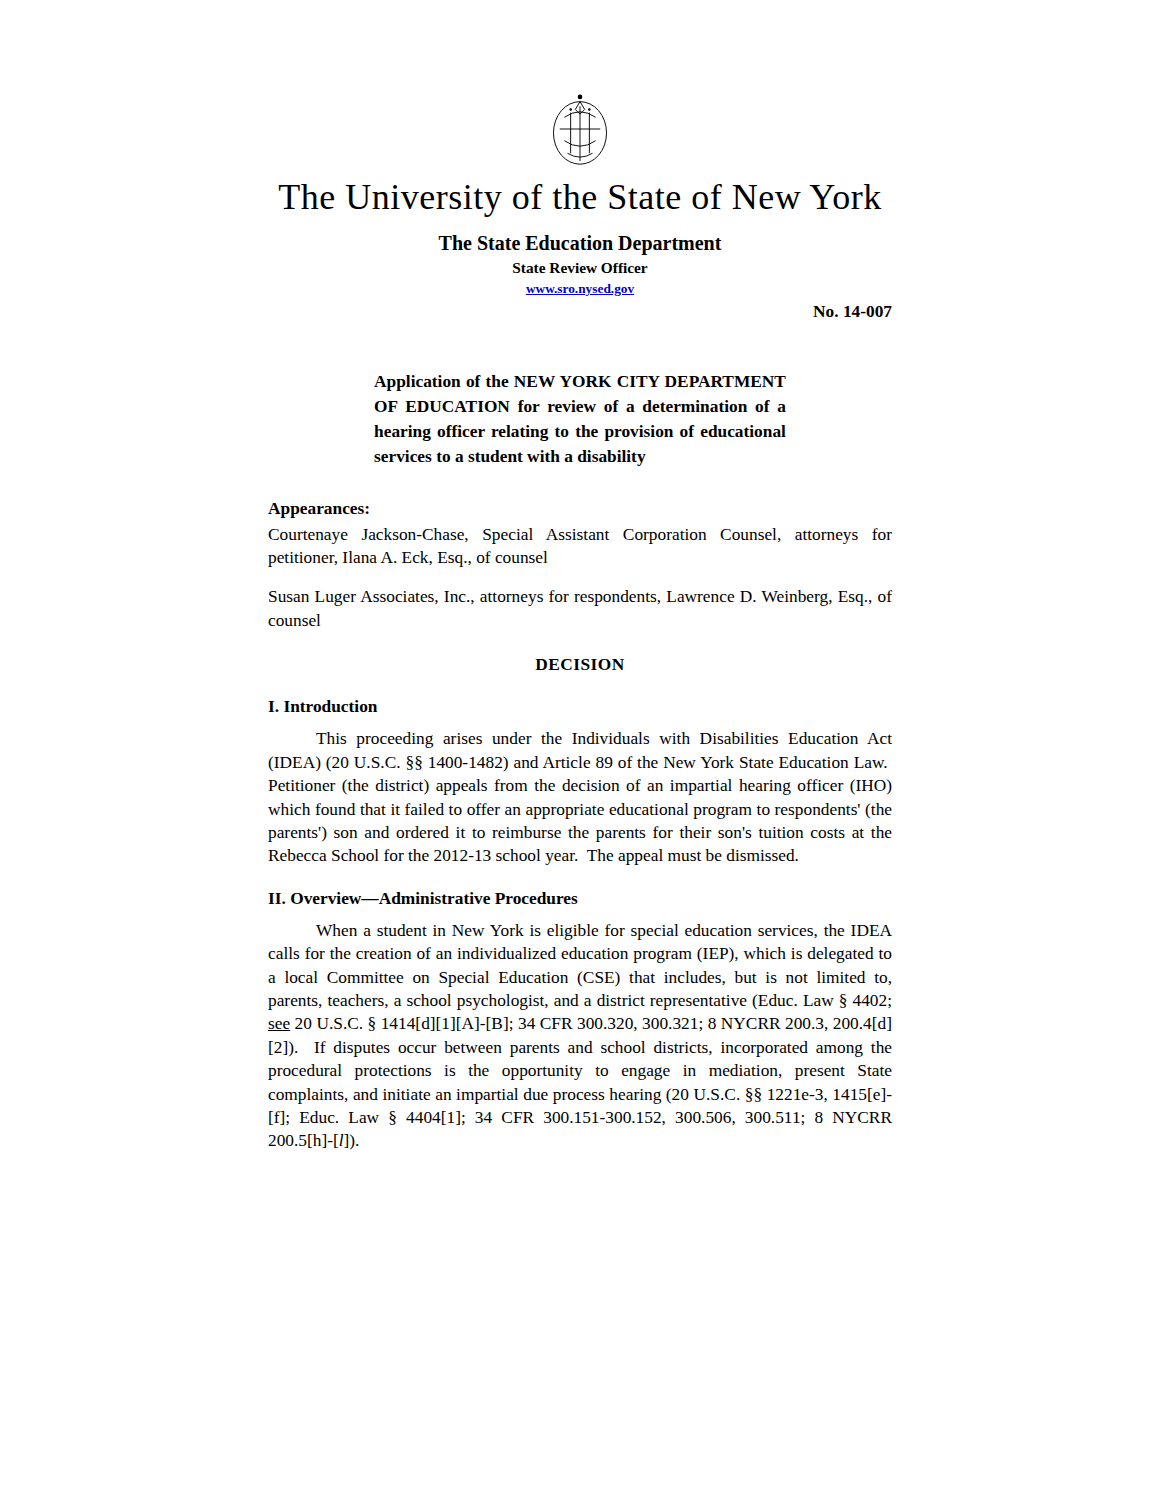The University of the State of New York
The State Education Department
State Review Officer
www.sro.nysed.gov
No. 14-007
Application of the NEW YORK CITY DEPARTMENT OF EDUCATION for review of a determination of a hearing officer relating to the provision of educational services to a student with a disability
Appearances:
Courtenaye Jackson-Chase, Special Assistant Corporation Counsel, attorneys for petitioner, Ilana A. Eck, Esq., of counsel
Susan Luger Associates, Inc., attorneys for respondents, Lawrence D. Weinberg, Esq., of counsel
DECISION
I. Introduction
This proceeding arises under the Individuals with Disabilities Education Act (IDEA) (20 U.S.C. §§ 1400-1482) and Article 89 of the New York State Education Law. Petitioner (the district) appeals from the decision of an impartial hearing officer (IHO) which found that it failed to offer an appropriate educational program to respondents' (the parents') son and ordered it to reimburse the parents for their son's tuition costs at the Rebecca School for the 2012-13 school year. The appeal must be dismissed.
II. Overview—Administrative Procedures
When a student in New York is eligible for special education services, the IDEA calls for the creation of an individualized education program (IEP), which is delegated to a local Committee on Special Education (CSE) that includes, but is not limited to, parents, teachers, a school psychologist, and a district representative (Educ. Law § 4402; see 20 U.S.C. § 1414[d][1][A]-[B]; 34 CFR 300.320, 300.321; 8 NYCRR 200.3, 200.4[d][2]). If disputes occur between parents and school districts, incorporated among the procedural protections is the opportunity to engage in mediation, present State complaints, and initiate an impartial due process hearing (20 U.S.C. §§ 1221e-3, 1415[e]-[f]; Educ. Law § 4404[1]; 34 CFR 300.151-300.152, 300.506, 300.511; 8 NYCRR 200.5[h]-[l]).